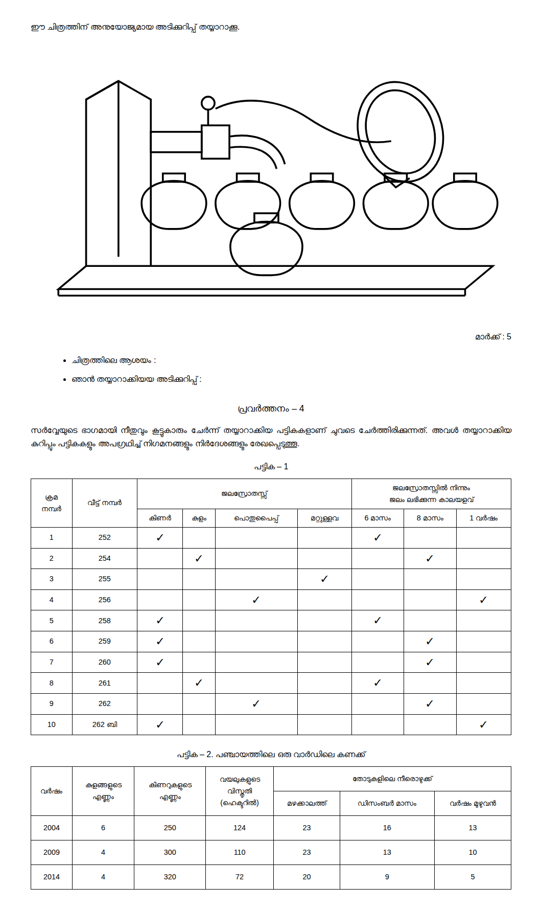ഈ ചിത്രത്തിന് അനുയോജ്യമായ അടിക്കുറിപ്പ് തയ്യാറാക്കൂ.
മാർക്ക് : 5
ചിത്രത്തിലെ ആശയം :
ഞാൻ തയ്യാറാക്കിയയ അടിക്കുറിപ്പ് :
പ്രവർത്തനം – 4
സർവ്വേയുടെ ഭാഗമായി നീതുവും കൂട്ടുകാരും ചേർന്ന് തയ്യാറാക്കിയ പട്ടികകളാണ് ചുവടെ ചേർത്തിരിക്കുന്നത്. അവൾ തയ്യാറാക്കിയ കുറിപ്പും പട്ടികകളും അപഗ്രഥിച്ച് നിഗമനങ്ങളും നിർദേശങ്ങളും രേഖപ്പെടുത്തൂ.
പട്ടിക – 1
| ക്രമ നമ്പർ | വീട്ട് നമ്പർ | ജലസ്രോതസ്സ് | ജലസ്രോതസ്സിൽ നിന്നും ജലം ലഭിക്കുന്ന കാലയളവ് |
| --- | --- | --- | --- |
| കിണർ | കുളം | പൊതുപൈപ്പ് | മറ്റുള്ളവ | 6 മാസം | 8 മാസം | 1 വർഷം |
| 1 | 252 | ✓ | | | | ✓ | | |
| 2 | 254 | | ✓ | | | | ✓ | |
| 3 | 255 | | | | ✓ | | | |
| 4 | 256 | | | ✓ | | | | ✓ |
| 5 | 258 | ✓ | | | | ✓ | | |
| 6 | 259 | ✓ | | | | | ✓ | |
| 7 | 260 | ✓ | | | | | ✓ | |
| 8 | 261 | | ✓ | | | ✓ | | |
| 9 | 262 | | | ✓ | | | ✓ | |
| 10 | 262 ബി | ✓ | | | | | | ✓ |
പട്ടിക – 2. പഞ്ചായത്തിലെ ഒരു വാർഡിലെ കണക്ക്
| വർഷം | കുളങ്ങളുടെ എണ്ണം | കിണറുകളുടെ എണ്ണം | വയലുകളുടെ വിസ്തൃതി (ഹെക്ടറിൽ) | തോടുകളിലെ നീരൊഴുക്ക് |
| --- | --- | --- | --- | --- |
| മഴക്കാലത്ത് | ഡിസംബർ മാസം | വർഷം മുഴുവൻ |
| 2004 | 6 | 250 | 124 | 23 | 16 | 13 |
| 2009 | 4 | 300 | 110 | 23 | 13 | 10 |
| 2014 | 4 | 320 | 72 | 20 | 9 | 5 |